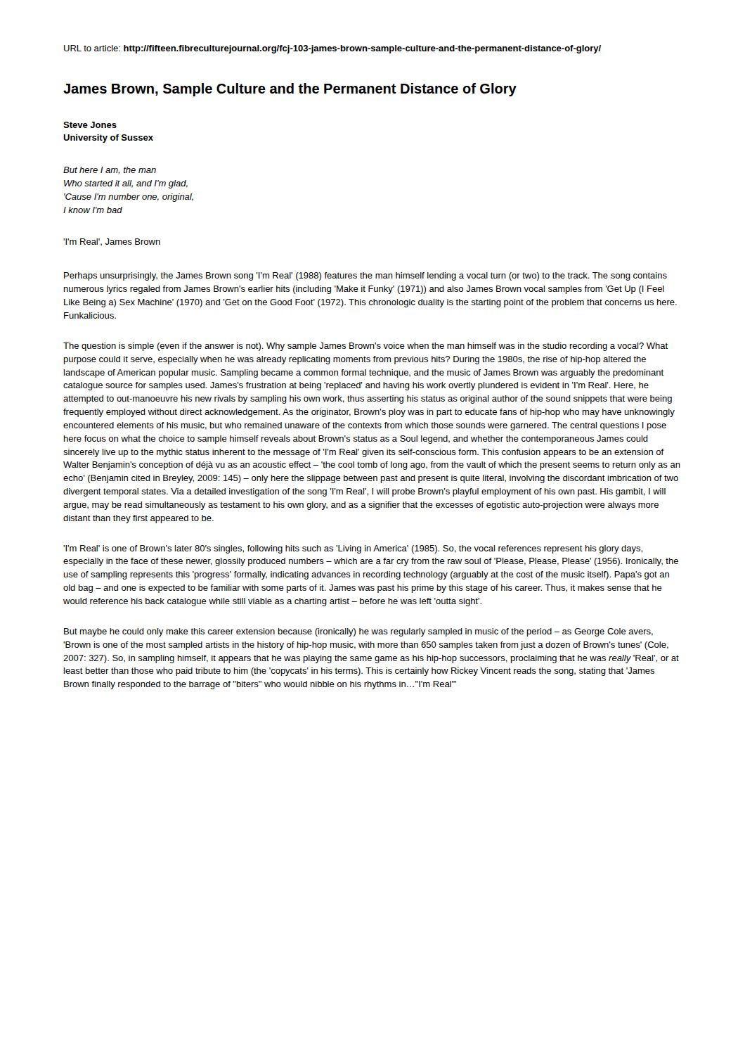URL to article: http://fifteen.fibreculturejournal.org/fcj-103-james-brown-sample-culture-and-the-permanent-distance-of-glory/
James Brown, Sample Culture and the Permanent Distance of Glory
Steve Jones
University of Sussex
But here I am, the man
Who started it all, and I'm glad,
'Cause I'm number one, original,
I know I'm bad
'I'm Real', James Brown
Perhaps unsurprisingly, the James Brown song 'I'm Real' (1988) features the man himself lending a vocal turn (or two) to the track. The song contains numerous lyrics regaled from James Brown's earlier hits (including 'Make it Funky' (1971)) and also James Brown vocal samples from 'Get Up (I Feel Like Being a) Sex Machine' (1970) and 'Get on the Good Foot' (1972). This chronologic duality is the starting point of the problem that concerns us here. Funkalicious.
The question is simple (even if the answer is not). Why sample James Brown's voice when the man himself was in the studio recording a vocal? What purpose could it serve, especially when he was already replicating moments from previous hits? During the 1980s, the rise of hip-hop altered the landscape of American popular music. Sampling became a common formal technique, and the music of James Brown was arguably the predominant catalogue source for samples used. James's frustration at being 'replaced' and having his work overtly plundered is evident in 'I'm Real'. Here, he attempted to out-manoeuvre his new rivals by sampling his own work, thus asserting his status as original author of the sound snippets that were being frequently employed without direct acknowledgement. As the originator, Brown's ploy was in part to educate fans of hip-hop who may have unknowingly encountered elements of his music, but who remained unaware of the contexts from which those sounds were garnered. The central questions I pose here focus on what the choice to sample himself reveals about Brown's status as a Soul legend, and whether the contemporaneous James could sincerely live up to the mythic status inherent to the message of 'I'm Real' given its self-conscious form. This confusion appears to be an extension of Walter Benjamin's conception of déjà vu as an acoustic effect – 'the cool tomb of long ago, from the vault of which the present seems to return only as an echo' (Benjamin cited in Breyley, 2009: 145) – only here the slippage between past and present is quite literal, involving the discordant imbrication of two divergent temporal states. Via a detailed investigation of the song 'I'm Real', I will probe Brown's playful employment of his own past. His gambit, I will argue, may be read simultaneously as testament to his own glory, and as a signifier that the excesses of egotistic auto-projection were always more distant than they first appeared to be.
'I'm Real' is one of Brown's later 80′s singles, following hits such as 'Living in America' (1985). So, the vocal references represent his glory days, especially in the face of these newer, glossily produced numbers – which are a far cry from the raw soul of 'Please, Please, Please' (1956). Ironically, the use of sampling represents this 'progress' formally, indicating advances in recording technology (arguably at the cost of the music itself). Papa's got an old bag – and one is expected to be familiar with some parts of it. James was past his prime by this stage of his career. Thus, it makes sense that he would reference his back catalogue while still viable as a charting artist – before he was left 'outta sight'.
But maybe he could only make this career extension because (ironically) he was regularly sampled in music of the period – as George Cole avers, 'Brown is one of the most sampled artists in the history of hip-hop music, with more than 650 samples taken from just a dozen of Brown's tunes' (Cole, 2007: 327). So, in sampling himself, it appears that he was playing the same game as his hip-hop successors, proclaiming that he was really 'Real', or at least better than those who paid tribute to him (the 'copycats' in his terms). This is certainly how Rickey Vincent reads the song, stating that 'James Brown finally responded to the barrage of "biters" who would nibble on his rhythms in…"I'm Real"'